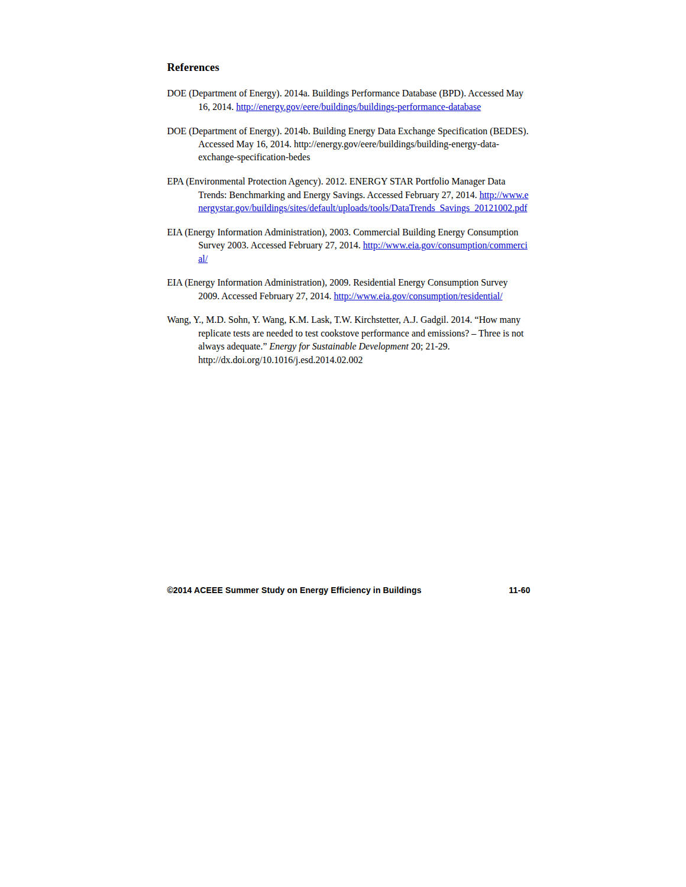References
DOE (Department of Energy). 2014a. Buildings Performance Database (BPD). Accessed May 16, 2014. http://energy.gov/eere/buildings/buildings-performance-database
DOE (Department of Energy). 2014b. Building Energy Data Exchange Specification (BEDES). Accessed May 16, 2014. http://energy.gov/eere/buildings/building-energy-data-exchange-specification-bedes
EPA (Environmental Protection Agency). 2012. ENERGY STAR Portfolio Manager Data Trends: Benchmarking and Energy Savings. Accessed February 27, 2014. http://www.energystar.gov/buildings/sites/default/uploads/tools/DataTrends_Savings_20121002.pdf
EIA (Energy Information Administration), 2003. Commercial Building Energy Consumption Survey 2003. Accessed February 27, 2014. http://www.eia.gov/consumption/commercial/
EIA (Energy Information Administration), 2009. Residential Energy Consumption Survey 2009. Accessed February 27, 2014. http://www.eia.gov/consumption/residential/
Wang, Y., M.D. Sohn, Y. Wang, K.M. Lask, T.W. Kirchstetter, A.J. Gadgil. 2014. “How many replicate tests are needed to test cookstove performance and emissions? – Three is not always adequate.” Energy for Sustainable Development 20; 21-29. http://dx.doi.org/10.1016/j.esd.2014.02.002
©2014 ACEEE Summer Study on Energy Efficiency in Buildings 11-60